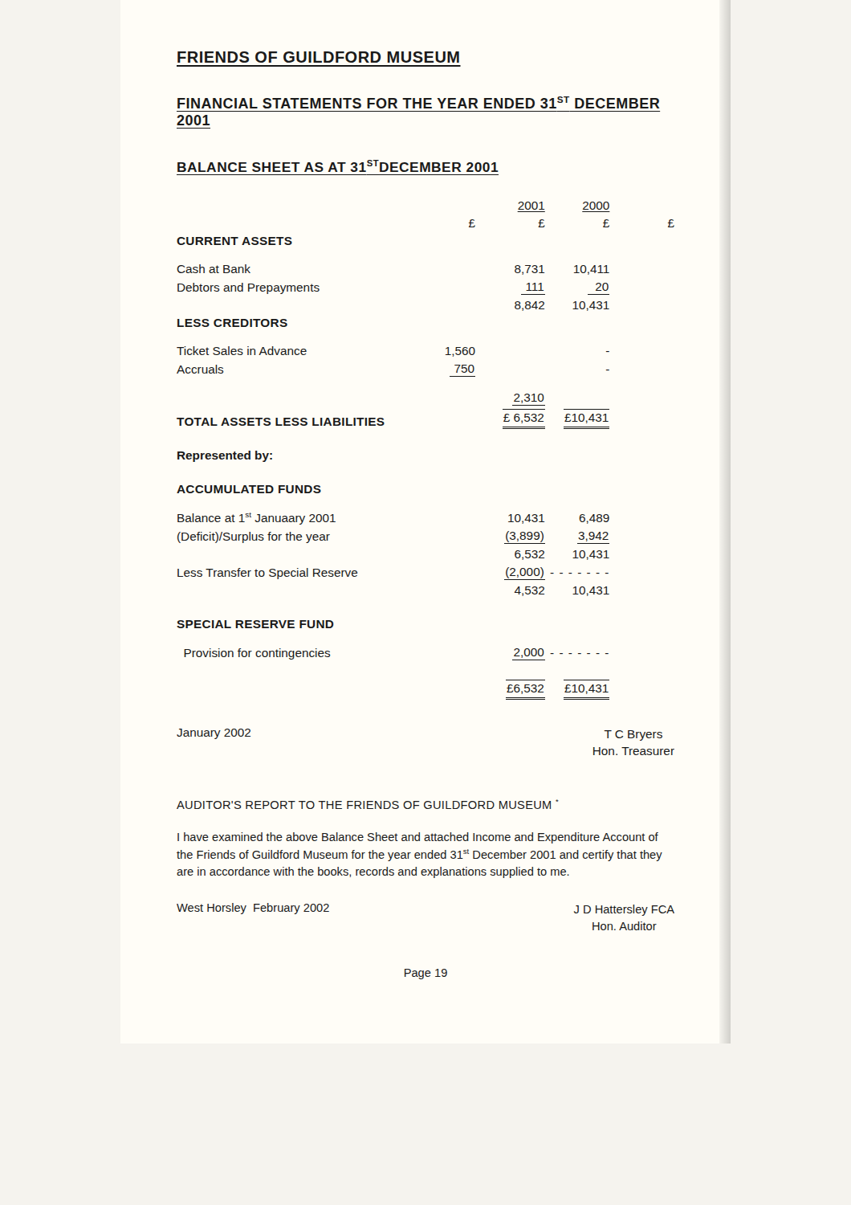FRIENDS OF GUILDFORD MUSEUM
FINANCIAL STATEMENTS FOR THE YEAR ENDED 31ST DECEMBER 2001
BALANCE SHEET AS AT 31STDECEMBER 2001
| | | 2001 | 2000 | |
| | £ | £ | £ | £ |
| CURRENT ASSETS | | | | |
| Cash at Bank | | 8,731 | 10,411 | |
| Debtors and Prepayments | | 111 | 20 | |
| | | 8,842 | 10,431 | |
| LESS CREDITORS | | | | |
| Ticket Sales in Advance | 1,560 | | - | |
| Accruals | 750 | | - | |
| | | 2,310 | | |
| TOTAL ASSETS LESS LIABILITIES | | £ 6,532 | £10,431 | |
| Represented by: | | | | |
| ACCUMULATED FUNDS | | | | |
| Balance at 1 st Januaary 2001 | | 10,431 | 6,489 | |
| (Deficit)/Surplus for the year | | (3,899) | 3,942 | |
| | | 6,532 | 10,431 | |
| Less Transfer to Special Reserve | | (2,000) | - - - - - - - | |
| | | 4,532 | 10,431 | |
| SPECIAL RESERVE FUND | | | | |
| Provision for contingencies | | 2,000 | - - - - - - - | |
| | | £6,532 | £10,431 | |
January 2002
T C Bryers
Hon. Treasurer
AUDITOR'S REPORT TO THE FRIENDS OF GUILDFORD MUSEUM *
I have examined the above Balance Sheet and attached Income and Expenditure Account of the Friends of Guildford Museum for the year ended 31st December 2001 and certify that they are in accordance with the books, records and explanations supplied to me.
West Horsley February 2002
J D Hattersley FCA
Hon. Auditor
Page 19